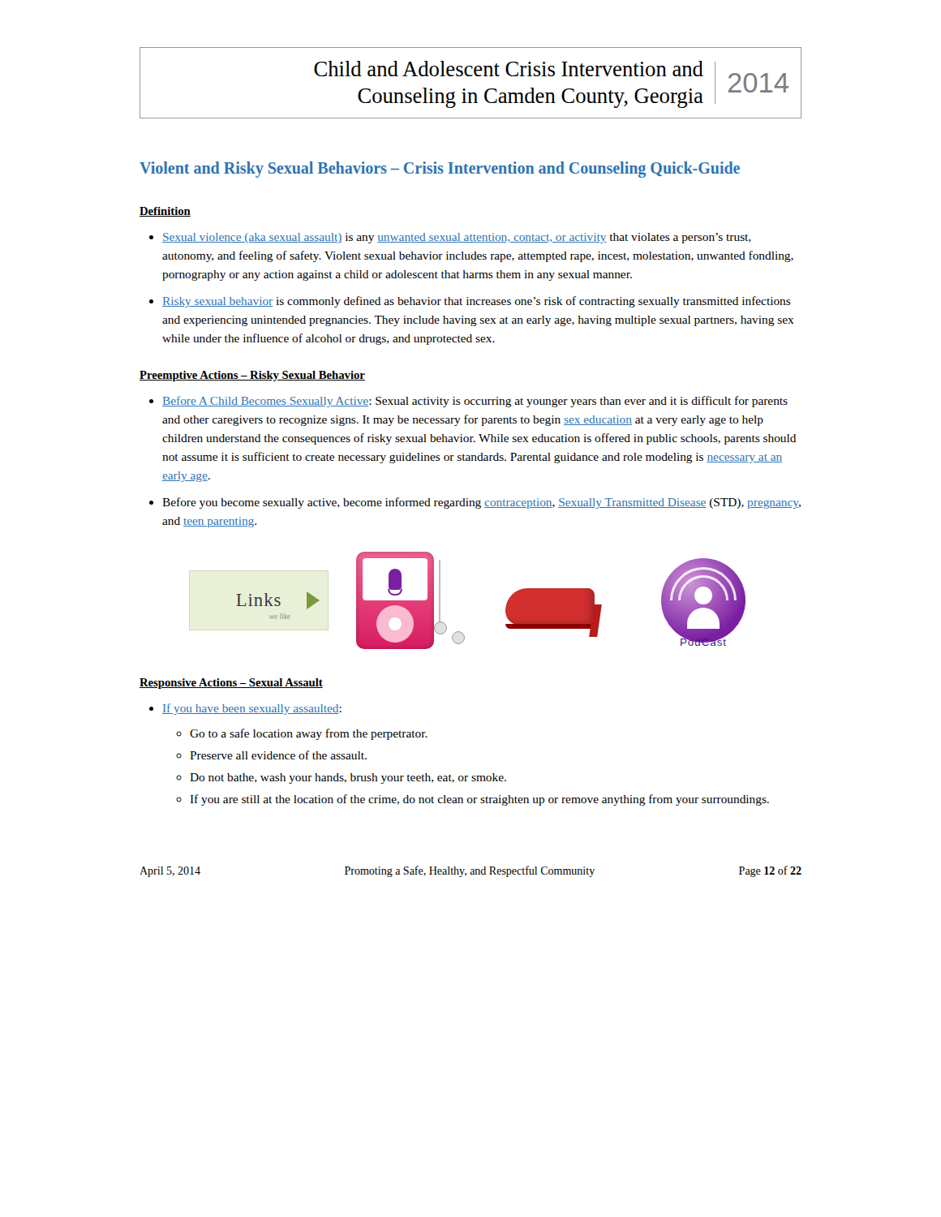Child and Adolescent Crisis Intervention and
Counseling in Camden County, Georgia
2014
Violent and Risky Sexual Behaviors – Crisis Intervention and Counseling Quick-Guide
Definition
Sexual violence (aka sexual assault) is any unwanted sexual attention, contact, or activity that violates a person’s trust, autonomy, and feeling of safety. Violent sexual behavior includes rape, attempted rape, incest, molestation, unwanted fondling, pornography or any action against a child or adolescent that harms them in any sexual manner.
Risky sexual behavior is commonly defined as behavior that increases one’s risk of contracting sexually transmitted infections and experiencing unintended pregnancies. They include having sex at an early age, having multiple sexual partners, having sex while under the influence of alcohol or drugs, and unprotected sex.
Preemptive Actions – Risky Sexual Behavior
Before A Child Becomes Sexually Active: Sexual activity is occurring at younger years than ever and it is difficult for parents and other caregivers to recognize signs. It may be necessary for parents to begin sex education at a very early age to help children understand the consequences of risky sexual behavior. While sex education is offered in public schools, parents should not assume it is sufficient to create necessary guidelines or standards. Parental guidance and role modeling is necessary at an early age.
Before you become sexually active, become informed regarding contraception, Sexually Transmitted Disease (STD), pregnancy, and teen parenting.
Links we like
PodCast
Responsive Actions – Sexual Assault
If you have been sexually assaulted:
Go to a safe location away from the perpetrator.
Preserve all evidence of the assault.
Do not bathe, wash your hands, brush your teeth, eat, or smoke.
If you are still at the location of the crime, do not clean or straighten up or remove anything from your surroundings.
April 5, 2014
Promoting a Safe, Healthy, and Respectful Community
Page 12 of 22